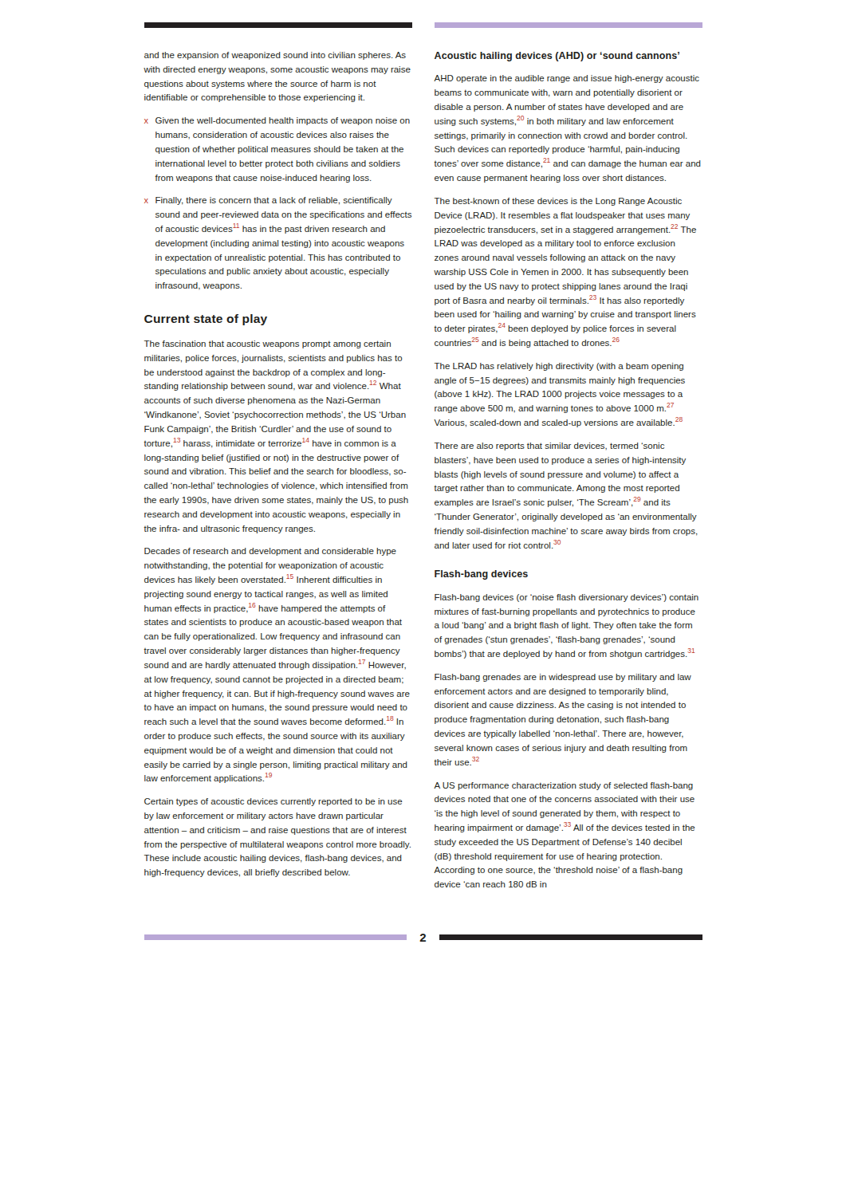and the expansion of weaponized sound into civilian spheres. As with directed energy weapons, some acoustic weapons may raise questions about systems where the source of harm is not identifiable or comprehensible to those experiencing it.
Given the well-documented health impacts of weapon noise on humans, consideration of acoustic devices also raises the question of whether political measures should be taken at the international level to better protect both civilians and soldiers from weapons that cause noise-induced hearing loss.
Finally, there is concern that a lack of reliable, scientifically sound and peer-reviewed data on the specifications and effects of acoustic devices11 has in the past driven research and development (including animal testing) into acoustic weapons in expectation of unrealistic potential. This has contributed to speculations and public anxiety about acoustic, especially infrasound, weapons.
Current state of play
The fascination that acoustic weapons prompt among certain militaries, police forces, journalists, scientists and publics has to be understood against the backdrop of a complex and long-standing relationship between sound, war and violence.12 What accounts of such diverse phenomena as the Nazi-German ‘Windkanone’, Soviet ‘psychocorrection methods’, the US ‘Urban Funk Campaign’, the British ‘Curdler’ and the use of sound to torture,13 harass, intimidate or terrorize14 have in common is a long-standing belief (justified or not) in the destructive power of sound and vibration. This belief and the search for bloodless, so-called ‘non-lethal’ technologies of violence, which intensified from the early 1990s, have driven some states, mainly the US, to push research and development into acoustic weapons, especially in the infra- and ultrasonic frequency ranges.
Decades of research and development and considerable hype notwithstanding, the potential for weaponization of acoustic devices has likely been overstated.15 Inherent difficulties in projecting sound energy to tactical ranges, as well as limited human effects in practice,16 have hampered the attempts of states and scientists to produce an acoustic-based weapon that can be fully operationalized. Low frequency and infrasound can travel over considerably larger distances than higher-frequency sound and are hardly attenuated through dissipation.17 However, at low frequency, sound cannot be projected in a directed beam; at higher frequency, it can. But if high-frequency sound waves are to have an impact on humans, the sound pressure would need to reach such a level that the sound waves become deformed.18 In order to produce such effects, the sound source with its auxiliary equipment would be of a weight and dimension that could not easily be carried by a single person, limiting practical military and law enforcement applications.19
Certain types of acoustic devices currently reported to be in use by law enforcement or military actors have drawn particular attention – and criticism – and raise questions that are of interest from the perspective of multilateral weapons control more broadly. These include acoustic hailing devices, flash-bang devices, and high-frequency devices, all briefly described below.
Acoustic hailing devices (AHD) or ‘sound cannons’
AHD operate in the audible range and issue high-energy acoustic beams to communicate with, warn and potentially disorient or disable a person. A number of states have developed and are using such systems,20 in both military and law enforcement settings, primarily in connection with crowd and border control. Such devices can reportedly produce ‘harmful, pain-inducing tones’ over some distance,21 and can damage the human ear and even cause permanent hearing loss over short distances.
The best-known of these devices is the Long Range Acoustic Device (LRAD). It resembles a flat loudspeaker that uses many piezoelectric transducers, set in a staggered arrangement.22 The LRAD was developed as a military tool to enforce exclusion zones around naval vessels following an attack on the navy warship USS Cole in Yemen in 2000. It has subsequently been used by the US navy to protect shipping lanes around the Iraqi port of Basra and nearby oil terminals.23 It has also reportedly been used for ‘hailing and warning’ by cruise and transport liners to deter pirates,24 been deployed by police forces in several countries25 and is being attached to drones.26
The LRAD has relatively high directivity (with a beam opening angle of 5−15 degrees) and transmits mainly high frequencies (above 1 kHz). The LRAD 1000 projects voice messages to a range above 500 m, and warning tones to above 1000 m.27 Various, scaled-down and scaled-up versions are available.28
There are also reports that similar devices, termed ‘sonic blasters’, have been used to produce a series of high-intensity blasts (high levels of sound pressure and volume) to affect a target rather than to communicate. Among the most reported examples are Israel’s sonic pulser, ‘The Scream’,29 and its ‘Thunder Generator’, originally developed as ‘an environmentally friendly soil-disinfection machine’ to scare away birds from crops, and later used for riot control.30
Flash-bang devices
Flash-bang devices (or ‘noise flash diversionary devices’) contain mixtures of fast-burning propellants and pyrotechnics to produce a loud ‘bang’ and a bright flash of light. They often take the form of grenades (‘stun grenades’, ‘flash-bang grenades’, ‘sound bombs’) that are deployed by hand or from shotgun cartridges.31
Flash-bang grenades are in widespread use by military and law enforcement actors and are designed to temporarily blind, disorient and cause dizziness. As the casing is not intended to produce fragmentation during detonation, such flash-bang devices are typically labelled ‘non-lethal’. There are, however, several known cases of serious injury and death resulting from their use.32
A US performance characterization study of selected flash-bang devices noted that one of the concerns associated with their use ‘is the high level of sound generated by them, with respect to hearing impairment or damage’.33 All of the devices tested in the study exceeded the US Department of Defense’s 140 decibel (dB) threshold requirement for use of hearing protection. According to one source, the ‘threshold noise’ of a flash-bang device ‘can reach 180 dB in
2